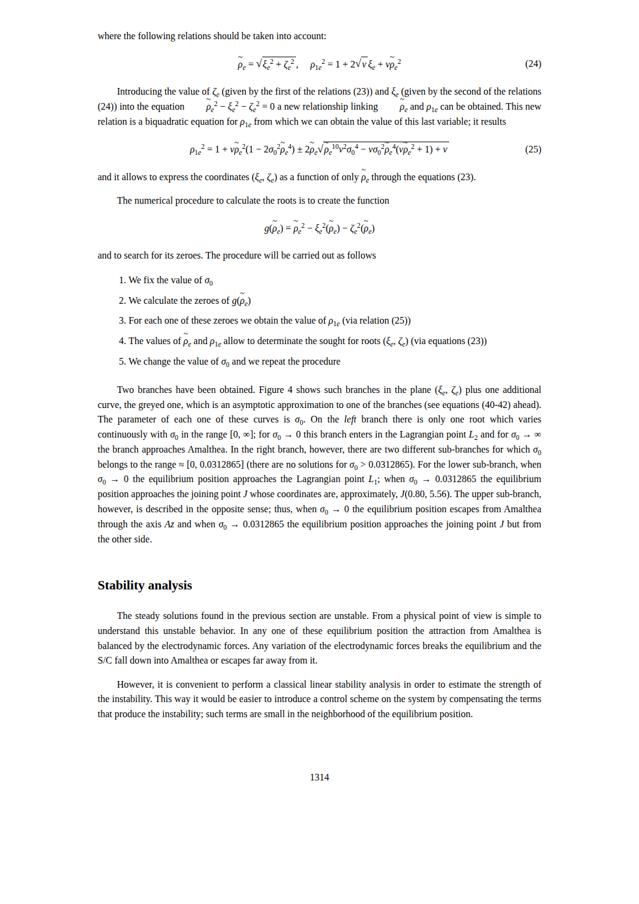where the following relations should be taken into account:
~ρe = ξe2 + ζe2, ρ1e2 = 1 + 2νξe + ν~ρe2 (24)
Introducing the value of ζe (given by the first of the relations (23)) and ξe (given by the second of the relations (24)) into the equation ~ρe2 − ξe2 − ζe2 = 0 a new relationship linking ~ρe and ρ1e can be obtained. This new relation is a biquadratic equation for ρ1e from which we can obtain the value of this last variable; it results
ρ1e2 = 1 + ν~ρe2(1 − 2σ02~ρe4) ± 2~ρe~ρe10ν2σ04 − νσ02~ρe4(ν~ρe2 + 1) + ν (25)
and it allows to express the coordinates (ξe, ζe) as a function of only ~ρe through the equations (23).
The numerical procedure to calculate the roots is to create the function
g(~ρe) = ~ρe2 − ξe2(~ρe) − ζe2(~ρe)
and to search for its zeroes. The procedure will be carried out as follows
We fix the value of σ0
We calculate the zeroes of g(~ρe)
For each one of these zeroes we obtain the value of ρ1e (via relation (25))
The values of ~ρe and ρ1e allow to determinate the sought for roots (ξe, ζe) (via equations (23))
We change the value of σ0 and we repeat the procedure
Two branches have been obtained. Figure 4 shows such branches in the plane (ξe, ζe) plus one additional curve, the greyed one, which is an asymptotic approximation to one of the branches (see equations (40-42) ahead). The parameter of each one of these curves is σ0. On the left branch there is only one root which varies continuously with σ0 in the range [0, ∞]; for σ0 → 0 this branch enters in the Lagrangian point L2 and for σ0 → ∞ the branch approaches Amalthea. In the right branch, however, there are two different sub-branches for which σ0 belongs to the range ≈ [0, 0.0312865] (there are no solutions for σ0 > 0.0312865). For the lower sub-branch, when σ0 → 0 the equilibrium position approaches the Lagrangian point L1; when σ0 → 0.0312865 the equilibrium position approaches the joining point J whose coordinates are, approximately, J(0.80, 5.56). The upper sub-branch, however, is described in the opposite sense; thus, when σ0 → 0 the equilibrium position escapes from Amalthea through the axis Az and when σ0 → 0.0312865 the equilibrium position approaches the joining point J but from the other side.
Stability analysis
The steady solutions found in the previous section are unstable. From a physical point of view is simple to understand this unstable behavior. In any one of these equilibrium position the attraction from Amalthea is balanced by the electrodynamic forces. Any variation of the electrodynamic forces breaks the equilibrium and the S/C fall down into Amalthea or escapes far away from it.
However, it is convenient to perform a classical linear stability analysis in order to estimate the strength of the instability. This way it would be easier to introduce a control scheme on the system by compensating the terms that produce the instability; such terms are small in the neighborhood of the equilibrium position.
1314